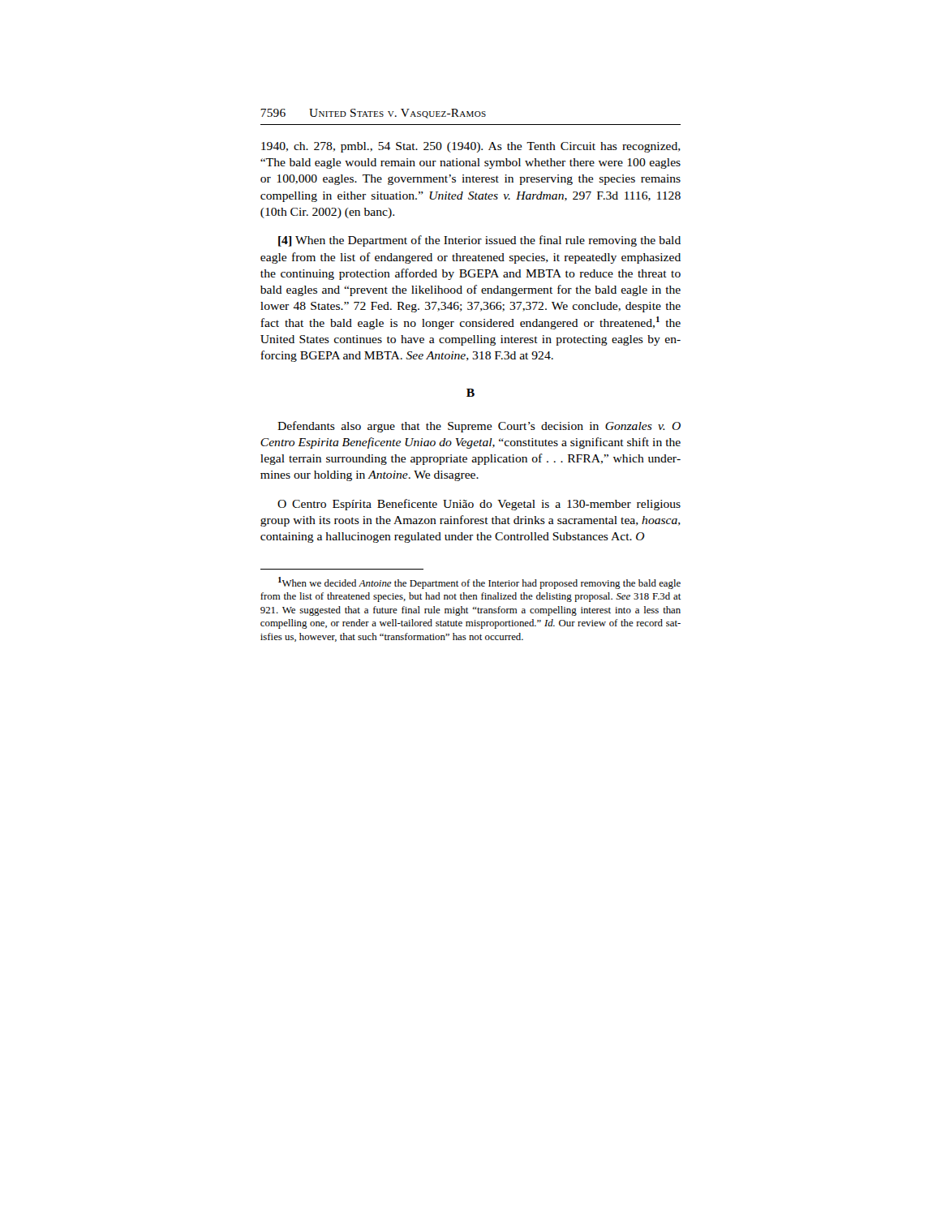7596 United States v. Vasquez-Ramos
1940, ch. 278, pmbl., 54 Stat. 250 (1940). As the Tenth Circuit has recognized, “The bald eagle would remain our national symbol whether there were 100 eagles or 100,000 eagles. The government’s interest in preserving the species remains compelling in either situation.” United States v. Hardman, 297 F.3d 1116, 1128 (10th Cir. 2002) (en banc).
[4] When the Department of the Interior issued the final rule removing the bald eagle from the list of endangered or threatened species, it repeatedly emphasized the continuing protection afforded by BGEPA and MBTA to reduce the threat to bald eagles and “prevent the likelihood of endangerment for the bald eagle in the lower 48 States.” 72 Fed. Reg. 37,346; 37,366; 37,372. We conclude, despite the fact that the bald eagle is no longer considered endangered or threatened,1 the United States continues to have a compelling interest in protecting eagles by enforcing BGEPA and MBTA. See Antoine, 318 F.3d at 924.
B
Defendants also argue that the Supreme Court’s decision in Gonzales v. O Centro Espirita Beneficente Uniao do Vegetal, “constitutes a significant shift in the legal terrain surrounding the appropriate application of . . . RFRA,” which undermines our holding in Antoine. We disagree.
O Centro Espírita Beneficente União do Vegetal is a 130-member religious group with its roots in the Amazon rainforest that drinks a sacramental tea, hoasca, containing a hallucinogen regulated under the Controlled Substances Act. O
1 When we decided Antoine the Department of the Interior had proposed removing the bald eagle from the list of threatened species, but had not then finalized the delisting proposal. See 318 F.3d at 921. We suggested that a future final rule might “transform a compelling interest into a less than compelling one, or render a well-tailored statute misproportioned.” Id. Our review of the record satisfies us, however, that such “transformation” has not occurred.